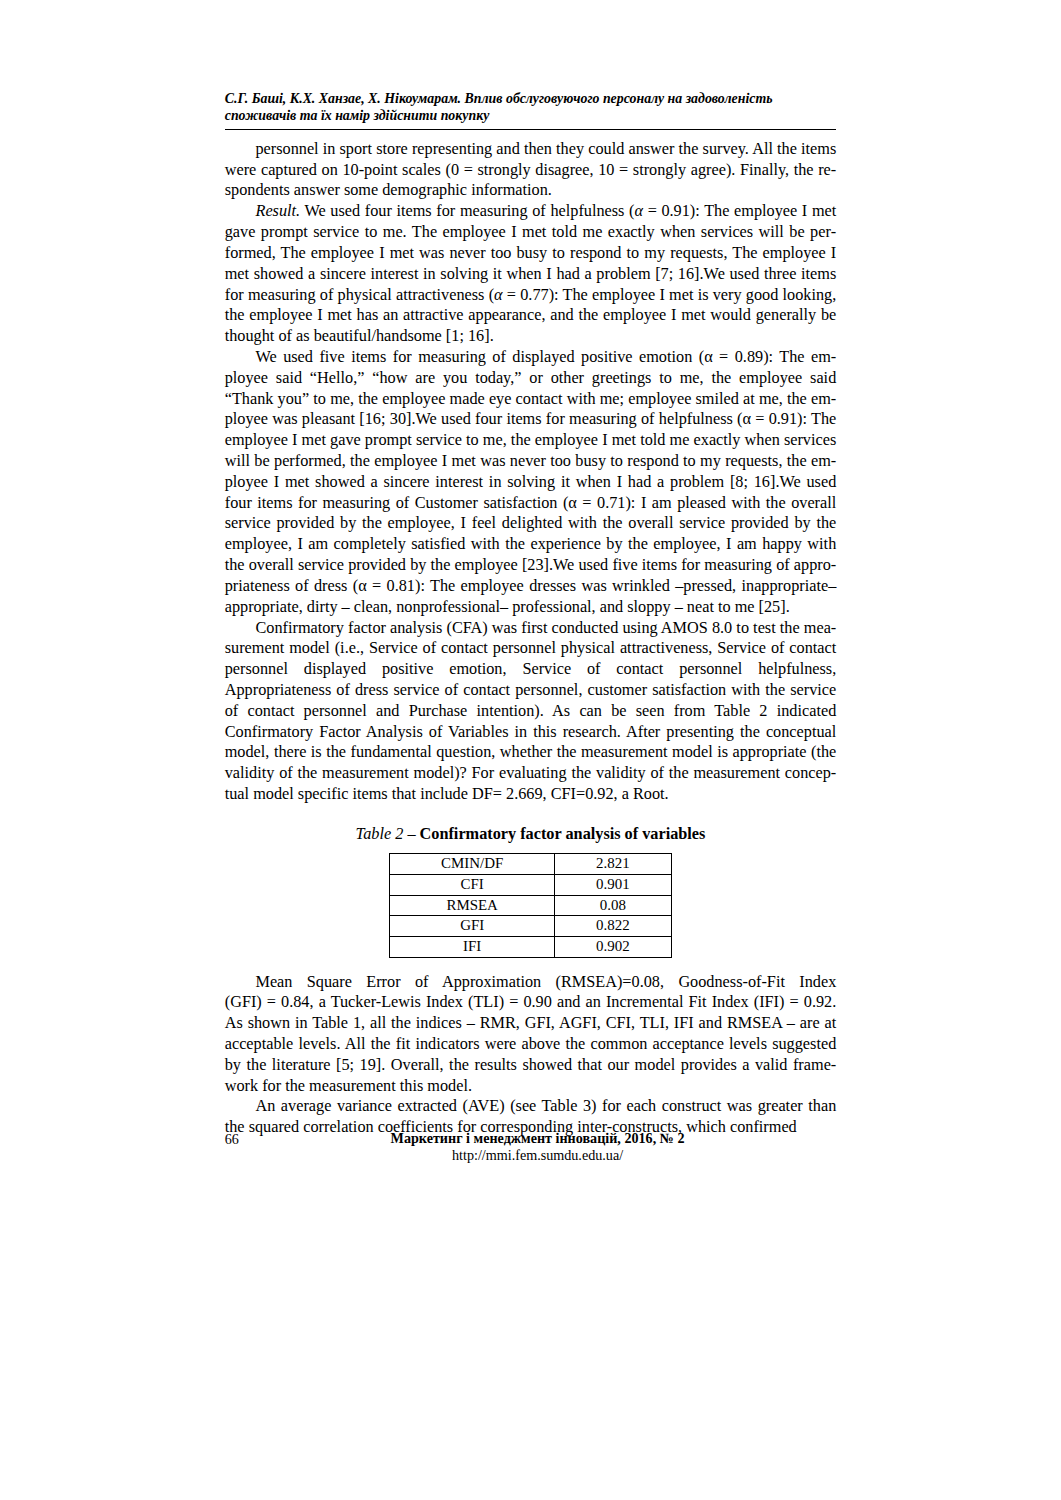С.Г. Баші, К.Х. Ханзае, Х. Нікоумарам. Вплив обслуговуючого персоналу на задоволеність споживачів та їх намір здійснити покупку
personnel in sport store representing and then they could answer the survey. All the items were captured on 10-point scales (0 = strongly disagree, 10 = strongly agree). Finally, the respondents answer some demographic information.
Result. We used four items for measuring of helpfulness (α = 0.91): The employee I met gave prompt service to me. The employee I met told me exactly when services will be performed, The employee I met was never too busy to respond to my requests, The employee I met showed a sincere interest in solving it when I had a problem [7; 16].We used three items for measuring of physical attractiveness (α = 0.77): The employee I met is very good looking, the employee I met has an attractive appearance, and the employee I met would generally be thought of as beautiful/handsome [1; 16].
We used five items for measuring of displayed positive emotion (α = 0.89): The employee said “Hello,” “how are you today,” or other greetings to me, the employee said “Thank you” to me, the employee made eye contact with me; employee smiled at me, the employee was pleasant [16; 30].We used four items for measuring of helpfulness (α = 0.91): The employee I met gave prompt service to me, the employee I met told me exactly when services will be performed, the employee I met was never too busy to respond to my requests, the employee I met showed a sincere interest in solving it when I had a problem [8; 16].We used four items for measuring of Customer satisfaction (α = 0.71): I am pleased with the overall service provided by the employee, I feel delighted with the overall service provided by the employee, I am completely satisfied with the experience by the employee, I am happy with the overall service provided by the employee [23].We used five items for measuring of appropriateness of dress (α = 0.81): The employee dresses was wrinkled –pressed, inappropriate– appropriate, dirty – clean, nonprofessional– professional, and sloppy – neat to me [25].
Confirmatory factor analysis (CFA) was first conducted using AMOS 8.0 to test the measurement model (i.e., Service of contact personnel physical attractiveness, Service of contact personnel displayed positive emotion, Service of contact personnel helpfulness, Appropriateness of dress service of contact personnel, customer satisfaction with the service of contact personnel and Purchase intention). As can be seen from Table 2 indicated Confirmatory Factor Analysis of Variables in this research. After presenting the conceptual model, there is the fundamental question, whether the measurement model is appropriate (the validity of the measurement model)? For evaluating the validity of the measurement conceptual model specific items that include DF= 2.669, CFI=0.92, a Root.
Table 2 – Confirmatory factor analysis of variables
| CMIN/DF | 2.821 |
| CFI | 0.901 |
| RMSEA | 0.08 |
| GFI | 0.822 |
| IFI | 0.902 |
Mean Square Error of Approximation (RMSEA)=0.08, Goodness-of-Fit Index (GFI) = 0.84, a Tucker-Lewis Index (TLI) = 0.90 and an Incremental Fit Index (IFI) = 0.92. As shown in Table 1, all the indices – RMR, GFI, AGFI, CFI, TLI, IFI and RMSEA – are at acceptable levels. All the fit indicators were above the common acceptance levels suggested by the literature [5; 19]. Overall, the results showed that our model provides a valid framework for the measurement this model.
An average variance extracted (AVE) (see Table 3) for each construct was greater than the squared correlation coefficients for corresponding inter-constructs, which confirmed
66
Маркетинг і менеджмент інновацій, 2016, № 2
http://mmi.fem.sumdu.edu.ua/